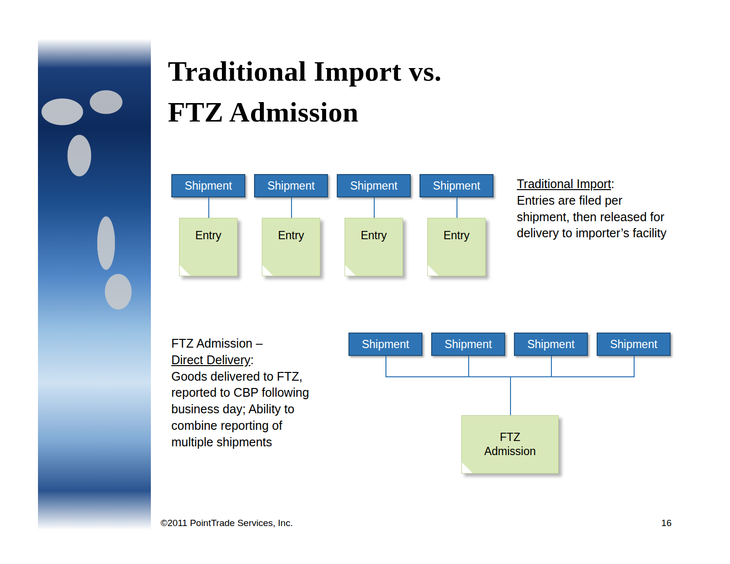Traditional Import vs.
FTZ Admission
Shipment
Shipment
Shipment
Shipment
Entry
Entry
Entry
Entry
Traditional Import:
Entries are filed per shipment, then released for delivery to importer’s facility
FTZ Admission –
Direct Delivery:
Goods delivered to FTZ, reported to CBP following business day; Ability to combine reporting of multiple shipments
Shipment
Shipment
Shipment
Shipment
FTZ
Admission
©2011 PointTrade Services, Inc.
16